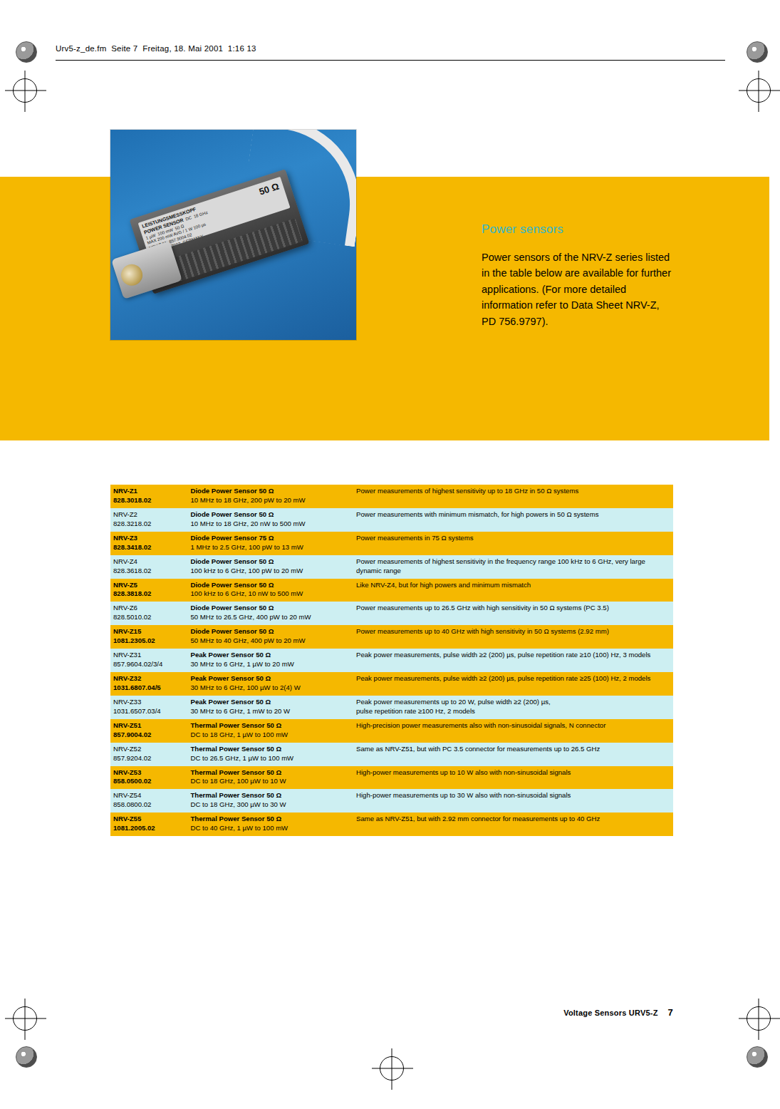Urv5-z_de.fm Seite 7 Freitag, 18. Mai 2001 1:16 13
LEISTUNGSMESSKOPF
POWER SENSOR DC 18 GHz
1 µW 100 mW 50 Ω
MAX 200 mW AVG / 1 W 100 µs
NRV-Z 51 857.9004.02
SER. 01 907002 GERMANY 50 Ω
Power sensors
Power sensors of the NRV-Z series listed in the table below are available for further applications. (For more detailed information refer to Data Sheet NRV-Z, PD 756.9797).
| NRV-Z1 828.3018.02 | Diode Power Sensor 50 Ω 10 MHz to 18 GHz, 200 pW to 20 mW | Power measurements of highest sensitivity up to 18 GHz in 50 Ω systems |
| NRV-Z2 828.3218.02 | Diode Power Sensor 50 Ω 10 MHz to 18 GHz, 20 nW to 500 mW | Power measurements with minimum mismatch, for high powers in 50 Ω systems |
| NRV-Z3 828.3418.02 | Diode Power Sensor 75 Ω 1 MHz to 2.5 GHz, 100 pW to 13 mW | Power measurements in 75 Ω systems |
| NRV-Z4 828.3618.02 | Diode Power Sensor 50 Ω 100 kHz to 6 GHz, 100 pW to 20 mW | Power measurements of highest sensitivity in the frequency range 100 kHz to 6 GHz, very large dynamic range |
| NRV-Z5 828.3818.02 | Diode Power Sensor 50 Ω 100 kHz to 6 GHz, 10 nW to 500 mW | Like NRV-Z4, but for high powers and minimum mismatch |
| NRV-Z6 828.5010.02 | Diode Power Sensor 50 Ω 50 MHz to 26.5 GHz, 400 pW to 20 mW | Power measurements up to 26.5 GHz with high sensitivity in 50 Ω systems (PC 3.5) |
| NRV-Z15 1081.2305.02 | Diode Power Sensor 50 Ω 50 MHz to 40 GHz, 400 pW to 20 mW | Power measurements up to 40 GHz with high sensitivity in 50 Ω systems (2.92 mm) |
| NRV-Z31 857.9604.02/3/4 | Peak Power Sensor 50 Ω 30 MHz to 6 GHz, 1 µW to 20 mW | Peak power measurements, pulse width ≥2 (200) µs, pulse repetition rate ≥10 (100) Hz, 3 models |
| NRV-Z32 1031.6807.04/5 | Peak Power Sensor 50 Ω 30 MHz to 6 GHz, 100 µW to 2(4) W | Peak power measurements, pulse width ≥2 (200) µs, pulse repetition rate ≥25 (100) Hz, 2 models |
| NRV-Z33 1031.6507.03/4 | Peak Power Sensor 50 Ω 30 MHz to 6 GHz, 1 mW to 20 W | Peak power measurements up to 20 W, pulse width ≥2 (200) µs, pulse repetition rate ≥100 Hz, 2 models |
| NRV-Z51 857.9004.02 | Thermal Power Sensor 50 Ω DC to 18 GHz, 1 µW to 100 mW | High-precision power measurements also with non-sinusoidal signals, N connector |
| NRV-Z52 857.9204.02 | Thermal Power Sensor 50 Ω DC to 26.5 GHz, 1 µW to 100 mW | Same as NRV-Z51, but with PC 3.5 connector for measurements up to 26.5 GHz |
| NRV-Z53 858.0500.02 | Thermal Power Sensor 50 Ω DC to 18 GHz, 100 µW to 10 W | High-power measurements up to 10 W also with non-sinusoidal signals |
| NRV-Z54 858.0800.02 | Thermal Power Sensor 50 Ω DC to 18 GHz, 300 µW to 30 W | High-power measurements up to 30 W also with non-sinusoidal signals |
| NRV-Z55 1081.2005.02 | Thermal Power Sensor 50 Ω DC to 40 GHz, 1 µW to 100 mW | Same as NRV-Z51, but with 2.92 mm connector for measurements up to 40 GHz |
Voltage Sensors URV5-Z7